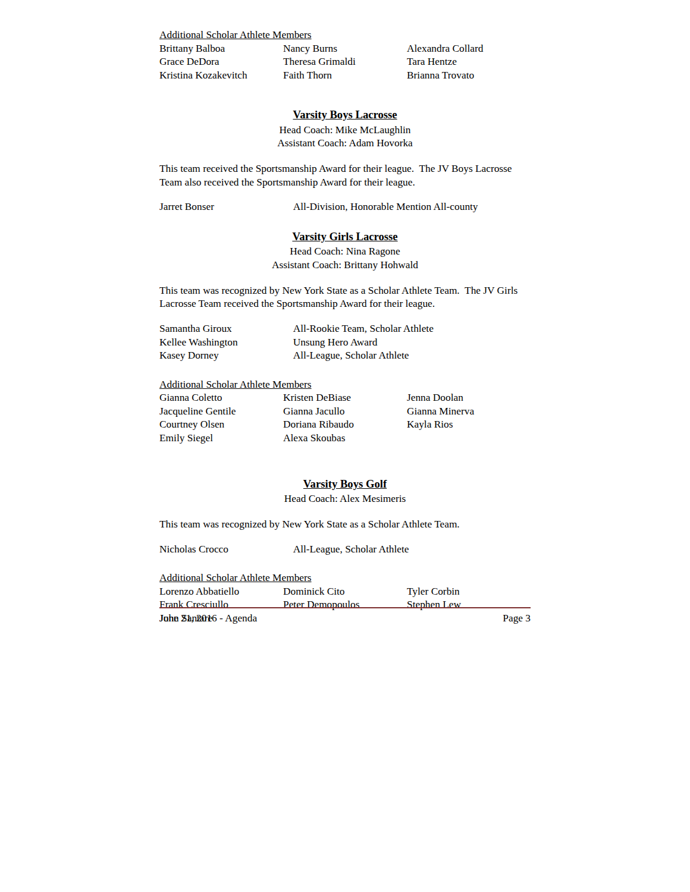Additional Scholar Athlete Members
| Brittany Balboa | Nancy Burns | Alexandra Collard |
| Grace DeDora | Theresa Grimaldi | Tara Hentze |
| Kristina Kozakevitch | Faith Thorn | Brianna Trovato |
Varsity Boys Lacrosse
Head Coach: Mike McLaughlin
Assistant Coach: Adam Hovorka
This team received the Sportsmanship Award for their league. The JV Boys Lacrosse Team also received the Sportsmanship Award for their league.
| Jarret Bonser | All-Division, Honorable Mention All-county |
Varsity Girls Lacrosse
Head Coach: Nina Ragone
Assistant Coach: Brittany Hohwald
This team was recognized by New York State as a Scholar Athlete Team. The JV Girls Lacrosse Team received the Sportsmanship Award for their league.
| Samantha Giroux | All-Rookie Team, Scholar Athlete |
| Kellee Washington | Unsung Hero Award |
| Kasey Dorney | All-League, Scholar Athlete |
Additional Scholar Athlete Members
| Gianna Coletto | Kristen DeBiase | Jenna Doolan |
| Jacqueline Gentile | Gianna Jacullo | Gianna Minerva |
| Courtney Olsen | Doriana Ribaudo | Kayla Rios |
| Emily Siegel | Alexa Skoubas | |
Varsity Boys Golf
Head Coach: Alex Mesimeris
This team was recognized by New York State as a Scholar Athlete Team.
| Nicholas Crocco | All-League, Scholar Athlete |
Additional Scholar Athlete Members
| Lorenzo Abbatiello | Dominick Cito | Tyler Corbin |
| Frank Cresciullo | Peter Demopoulos | Stephen Lew |
| John Santare | | |
June 21, 2016 - Agenda Page 3